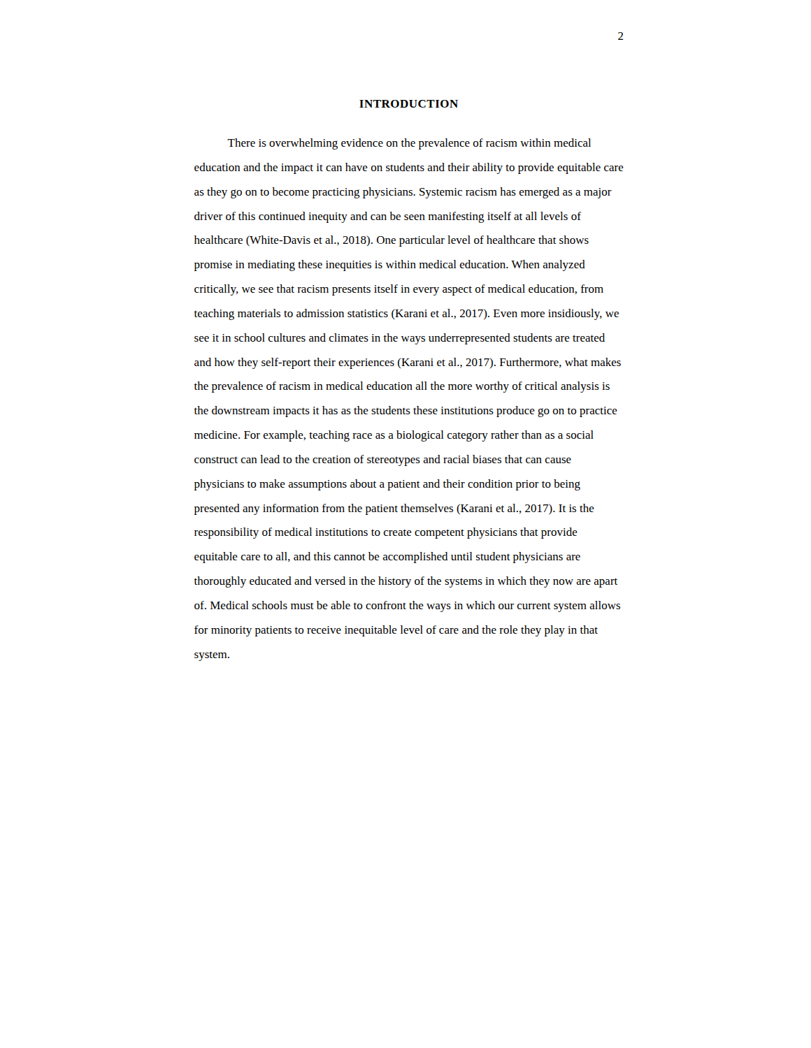2
INTRODUCTION
There is overwhelming evidence on the prevalence of racism within medical education and the impact it can have on students and their ability to provide equitable care as they go on to become practicing physicians. Systemic racism has emerged as a major driver of this continued inequity and can be seen manifesting itself at all levels of healthcare (White-Davis et al., 2018). One particular level of healthcare that shows promise in mediating these inequities is within medical education. When analyzed critically, we see that racism presents itself in every aspect of medical education, from teaching materials to admission statistics (Karani et al., 2017). Even more insidiously, we see it in school cultures and climates in the ways underrepresented students are treated and how they self-report their experiences (Karani et al., 2017). Furthermore, what makes the prevalence of racism in medical education all the more worthy of critical analysis is the downstream impacts it has as the students these institutions produce go on to practice medicine. For example, teaching race as a biological category rather than as a social construct can lead to the creation of stereotypes and racial biases that can cause physicians to make assumptions about a patient and their condition prior to being presented any information from the patient themselves (Karani et al., 2017). It is the responsibility of medical institutions to create competent physicians that provide equitable care to all, and this cannot be accomplished until student physicians are thoroughly educated and versed in the history of the systems in which they now are apart of. Medical schools must be able to confront the ways in which our current system allows for minority patients to receive inequitable level of care and the role they play in that system.